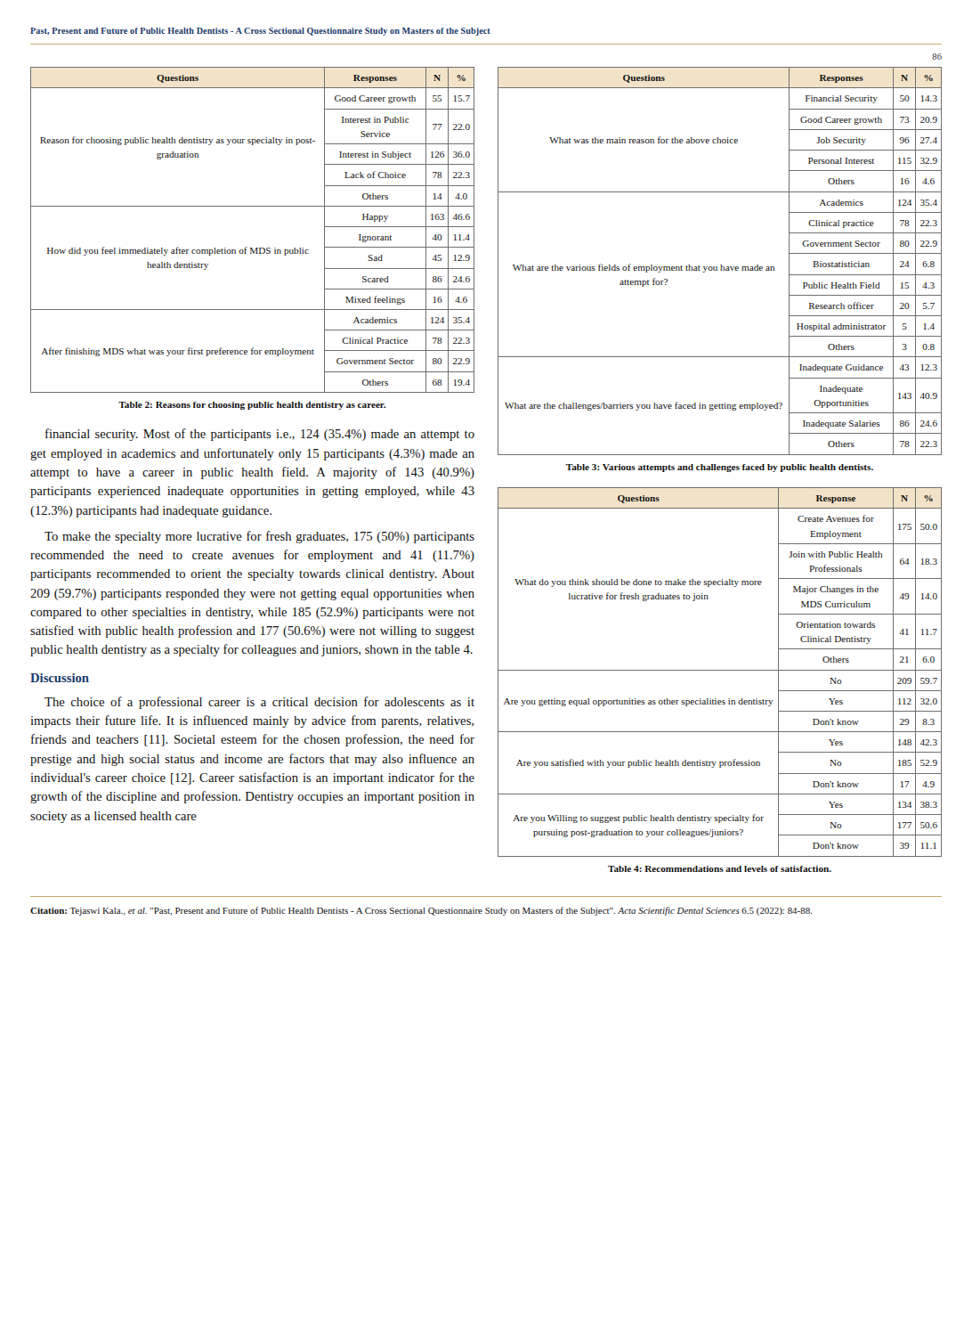Past, Present and Future of Public Health Dentists - A Cross Sectional Questionnaire Study on Masters of the Subject
86
Table 2: Reasons for choosing public health dentistry as career.
| Questions | Responses | N | % |
| --- | --- | --- | --- |
| Reason for choosing public health dentistry as your specialty in post-graduation | Good Career growth | 55 | 15.7 |
| Interest in Public Service | 77 | 22.0 |
| Interest in Subject | 126 | 36.0 |
| Lack of Choice | 78 | 22.3 |
| Others | 14 | 4.0 |
| How did you feel immediately after completion of MDS in public health dentistry | Happy | 163 | 46.6 |
| Ignorant | 40 | 11.4 |
| Sad | 45 | 12.9 |
| Scared | 86 | 24.6 |
| Mixed feelings | 16 | 4.6 |
| After finishing MDS what was your first preference for employment | Academics | 124 | 35.4 |
| Clinical Practice | 78 | 22.3 |
| Government Sector | 80 | 22.9 |
| Others | 68 | 19.4 |
financial security. Most of the participants i.e., 124 (35.4%) made an attempt to get employed in academics and unfortunately only 15 participants (4.3%) made an attempt to have a career in public health field. A majority of 143 (40.9%) participants experienced inadequate opportunities in getting employed, while 43 (12.3%) participants had inadequate guidance.
To make the specialty more lucrative for fresh graduates, 175 (50%) participants recommended the need to create avenues for employment and 41 (11.7%) participants recommended to orient the specialty towards clinical dentistry. About 209 (59.7%) participants responded they were not getting equal opportunities when compared to other specialties in dentistry, while 185 (52.9%) participants were not satisfied with public health profession and 177 (50.6%) were not willing to suggest public health dentistry as a specialty for colleagues and juniors, shown in the table 4.
Discussion
The choice of a professional career is a critical decision for adolescents as it impacts their future life. It is influenced mainly by advice from parents, relatives, friends and teachers [11]. Societal esteem for the chosen profession, the need for prestige and high social status and income are factors that may also influence an individual's career choice [12]. Career satisfaction is an important indicator for the growth of the discipline and profession. Dentistry occupies an important position in society as a licensed health care
Table 3: Various attempts and challenges faced by public health dentists.
| Questions | Responses | N | % |
| --- | --- | --- | --- |
| What was the main reason for the above choice | Financial Security | 50 | 14.3 |
| Good Career growth | 73 | 20.9 |
| Job Security | 96 | 27.4 |
| Personal Interest | 115 | 32.9 |
| Others | 16 | 4.6 |
| What are the various fields of employment that you have made an attempt for? | Academics | 124 | 35.4 |
| Clinical practice | 78 | 22.3 |
| Government Sector | 80 | 22.9 |
| Biostatistician | 24 | 6.8 |
| Public Health Field | 15 | 4.3 |
| Research officer | 20 | 5.7 |
| Hospital administrator | 5 | 1.4 |
| Others | 3 | 0.8 |
| What are the challenges/barriers you have faced in getting employed? | Inadequate Guidance | 43 | 12.3 |
| Inadequate Opportunities | 143 | 40.9 |
| Inadequate Salaries | 86 | 24.6 |
| Others | 78 | 22.3 |
Table 4: Recommendations and levels of satisfaction.
| Questions | Response | N | % |
| --- | --- | --- | --- |
| What do you think should be done to make the specialty more lucrative for fresh graduates to join | Create Avenues for Employment | 175 | 50.0 |
| Join with Public Health Professionals | 64 | 18.3 |
| Major Changes in the MDS Curriculum | 49 | 14.0 |
| Orientation towards Clinical Dentistry | 41 | 11.7 |
| Others | 21 | 6.0 |
| Are you getting equal opportunities as other specialities in dentistry | No | 209 | 59.7 |
| Yes | 112 | 32.0 |
| Don't know | 29 | 8.3 |
| Are you satisfied with your public health dentistry profession | Yes | 148 | 42.3 |
| No | 185 | 52.9 |
| Don't know | 17 | 4.9 |
| Are you Willing to suggest public health dentistry specialty for pursuing post-graduation to your colleagues/juniors? | Yes | 134 | 38.3 |
| No | 177 | 50.6 |
| Don't know | 39 | 11.1 |
Citation: Tejaswi Kala., et al. "Past, Present and Future of Public Health Dentists - A Cross Sectional Questionnaire Study on Masters of the Subject". Acta Scientific Dental Sciences 6.5 (2022): 84-88.